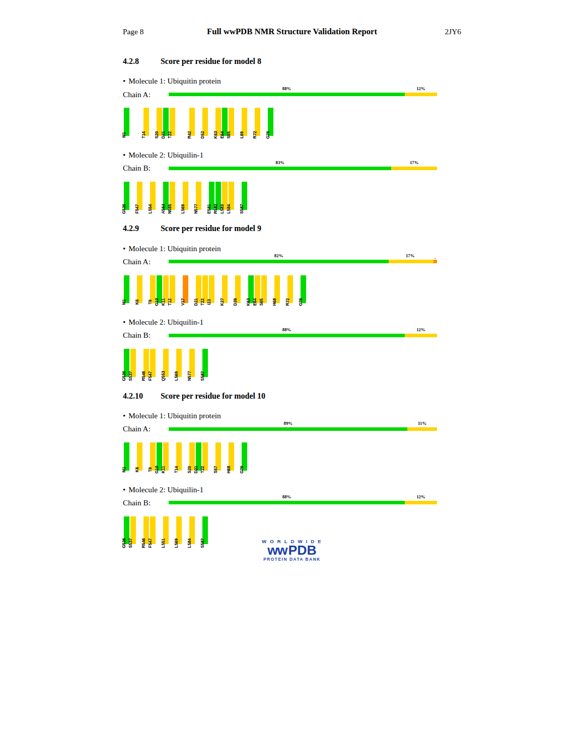Page 8
Full wwPDB NMR Structure Validation Report
2JY6
4.2.8 Score per residue for model 8
•Molecule 1: Ubiquitin protein
Chain A:
88%
12%
M1
T14
S20
D21
T22
R42
D52
K63
E64
S65
L69
R72
G76
•Molecule 2: Ubiquilin-1
Chain B:
83%
17%
G536
F547
L554
A564
N565
L569
N577
E581
R582
L583
L584
S587
4.2.9 Score per residue for model 9
•Molecule 1: Ubiquitin protein
Chain A:
82%
17%
·
M1
K6
T9
G10
K11
T12
V17
D21
T22
I23
K27
D39
K63
E64
S65
H68
R72
G76
•Molecule 2: Ubiquilin-1
Chain B:
88%
12%
G536
S537
R546
F547
Q553
L569
N577
S587
4.2.10 Score per residue for model 10
•Molecule 1: Ubiquitin protein
Chain A:
89%
11%
M1
K6
T9
G10
K11
T14
S20
D21
T22
S57
H68
G76
•Molecule 2: Ubiquilin-1
Chain B:
88%
12%
G536
S537
R546
F547
L551
L569
L584
S587
W O R L D W I D E
ww PDB
PROTEIN DATA BANK